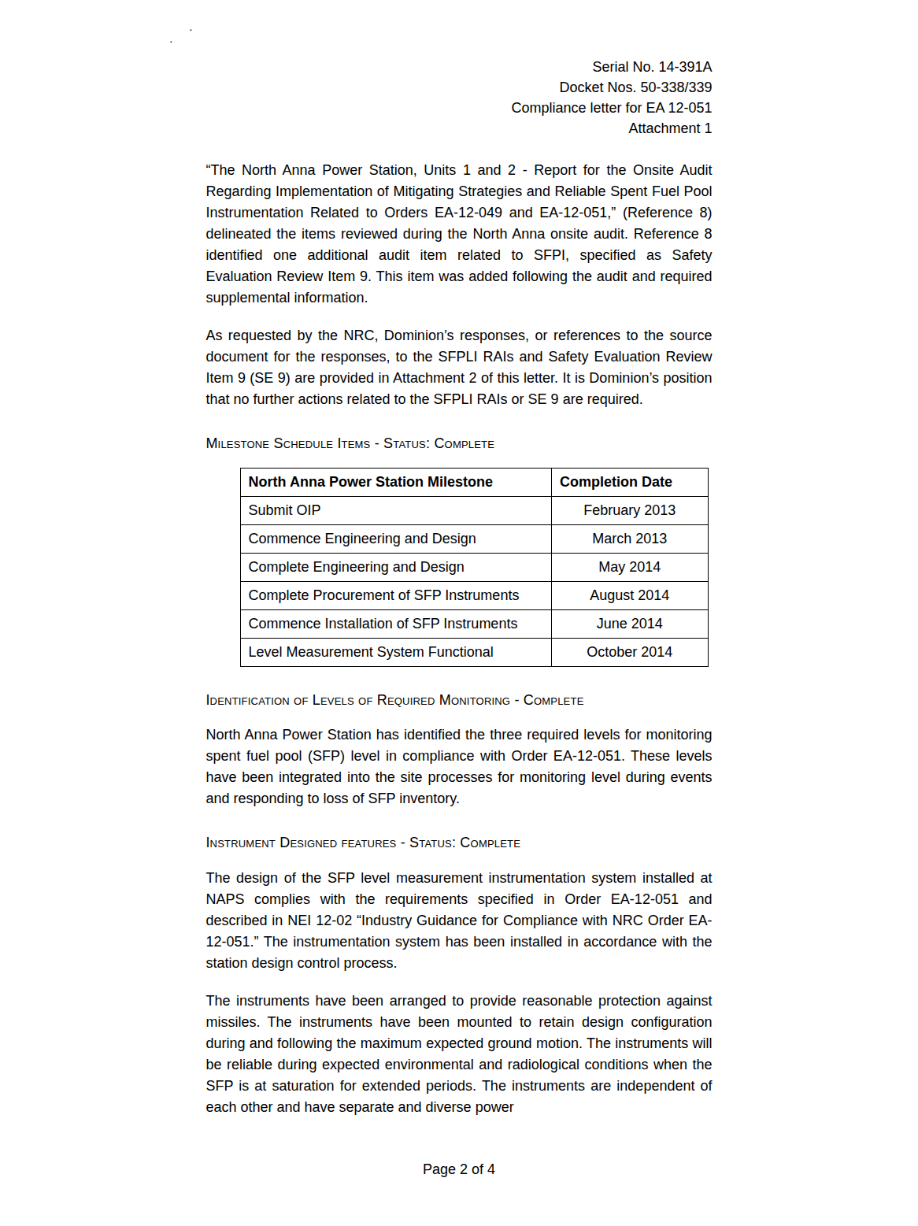. .
Serial No. 14-391A
Docket Nos. 50-338/339
Compliance letter for EA 12-051
Attachment 1
“The North Anna Power Station, Units 1 and 2 - Report for the Onsite Audit Regarding Implementation of Mitigating Strategies and Reliable Spent Fuel Pool Instrumentation Related to Orders EA-12-049 and EA-12-051,” (Reference 8) delineated the items reviewed during the North Anna onsite audit. Reference 8 identified one additional audit item related to SFPI, specified as Safety Evaluation Review Item 9. This item was added following the audit and required supplemental information.
As requested by the NRC, Dominion’s responses, or references to the source document for the responses, to the SFPLI RAIs and Safety Evaluation Review Item 9 (SE 9) are provided in Attachment 2 of this letter. It is Dominion’s position that no further actions related to the SFPLI RAIs or SE 9 are required.
Milestone Schedule Items - Status: Complete
| North Anna Power Station Milestone | Completion Date |
| --- | --- |
| Submit OIP | February 2013 |
| Commence Engineering and Design | March 2013 |
| Complete Engineering and Design | May 2014 |
| Complete Procurement of SFP Instruments | August 2014 |
| Commence Installation of SFP Instruments | June 2014 |
| Level Measurement System Functional | October 2014 |
Identification of Levels of Required Monitoring - Complete
North Anna Power Station has identified the three required levels for monitoring spent fuel pool (SFP) level in compliance with Order EA-12-051. These levels have been integrated into the site processes for monitoring level during events and responding to loss of SFP inventory.
Instrument Designed features - Status: Complete
The design of the SFP level measurement instrumentation system installed at NAPS complies with the requirements specified in Order EA-12-051 and described in NEI 12-02 “Industry Guidance for Compliance with NRC Order EA-12-051.” The instrumentation system has been installed in accordance with the station design control process.
The instruments have been arranged to provide reasonable protection against missiles. The instruments have been mounted to retain design configuration during and following the maximum expected ground motion. The instruments will be reliable during expected environmental and radiological conditions when the SFP is at saturation for extended periods. The instruments are independent of each other and have separate and diverse power
Page 2 of 4